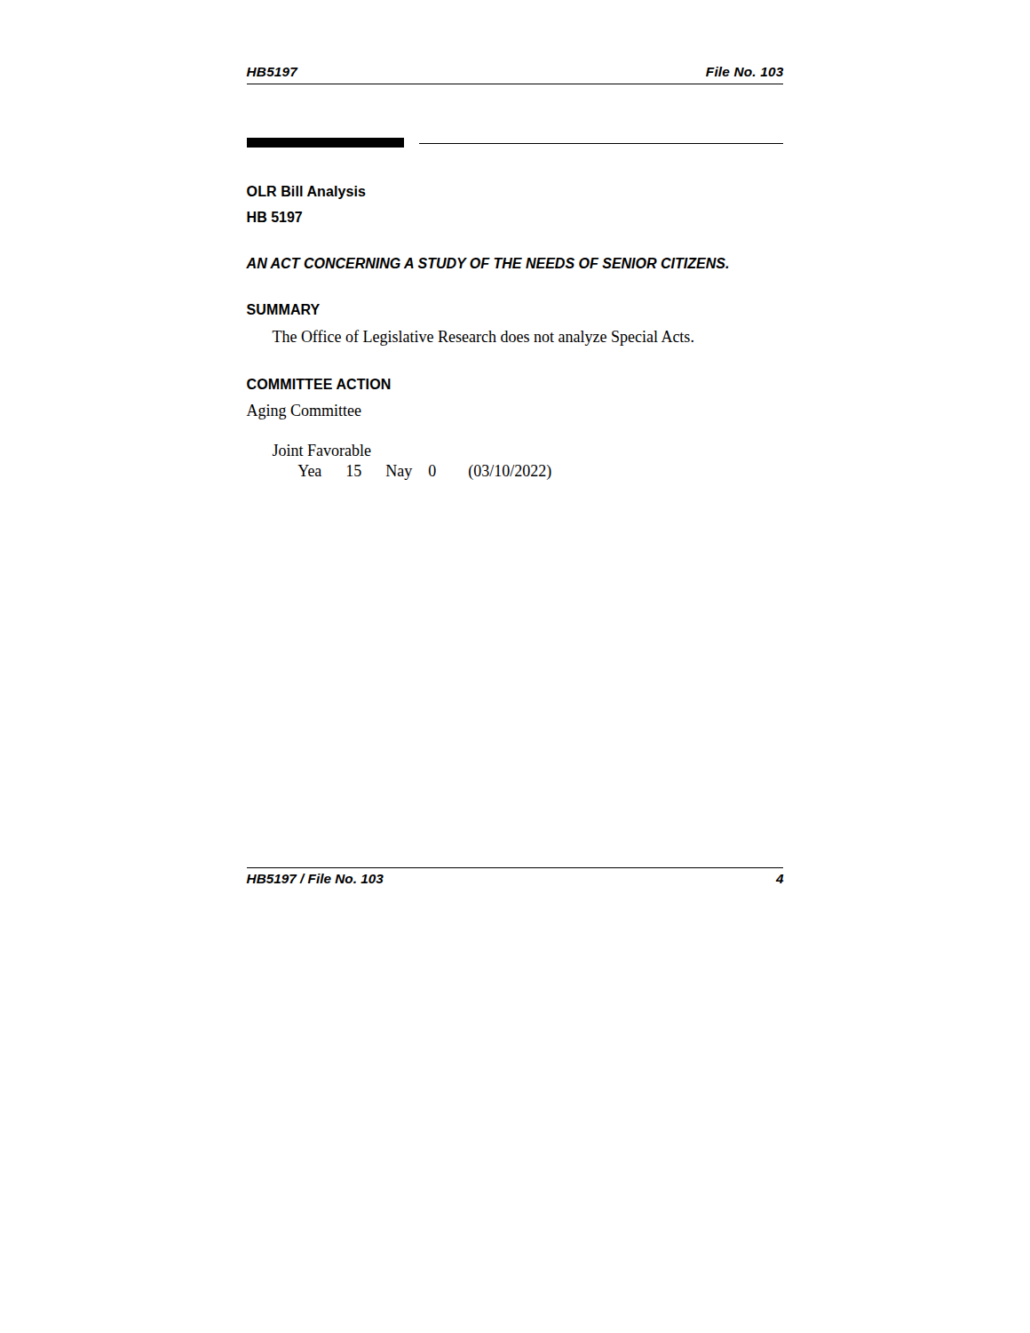HB5197
File No. 103
OLR Bill Analysis
HB 5197
AN ACT CONCERNING A STUDY OF THE NEEDS OF SENIOR CITIZENS.
SUMMARY
The Office of Legislative Research does not analyze Special Acts.
COMMITTEE ACTION
Aging Committee
Joint Favorable
Yea 15 Nay 0 (03/10/2022)
HB5197 / File No. 103
4